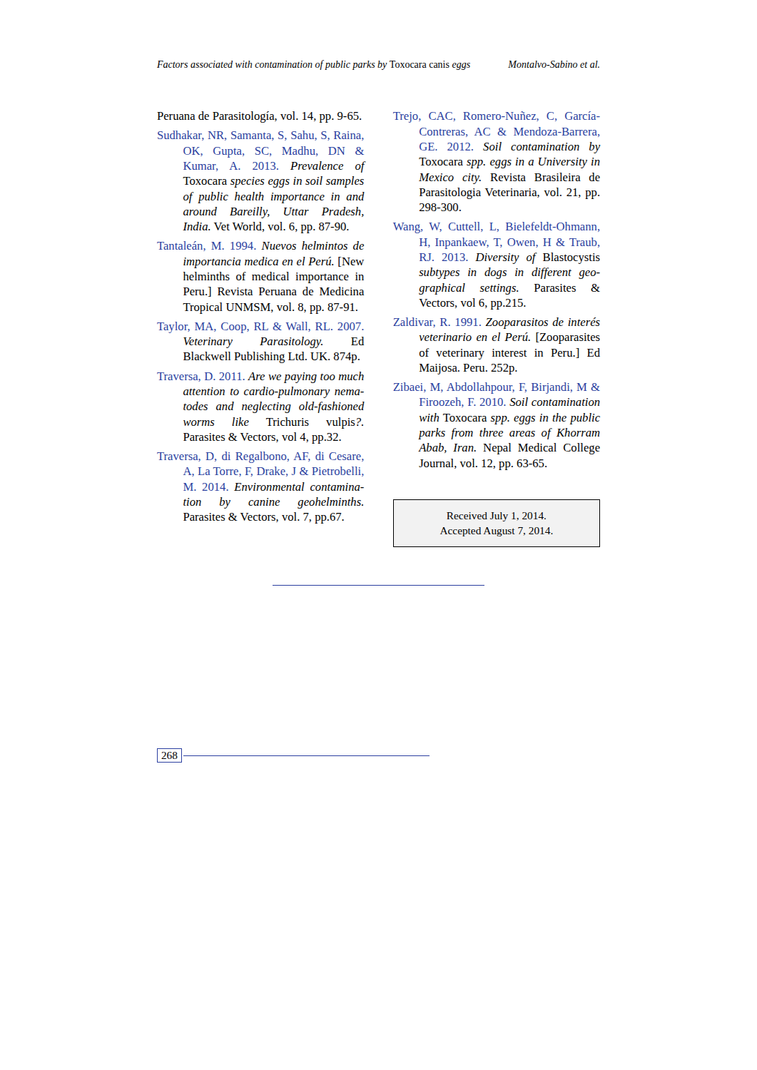Factors associated with contamination of public parks by Toxocara canis eggs
Montalvo-Sabino et al.
Peruana de Parasitología, vol. 14, pp. 9-65.
Sudhakar, NR, Samanta, S, Sahu, S, Raina, OK, Gupta, SC, Madhu, DN & Kumar, A. 2013. Prevalence of Toxocara species eggs in soil samples of public health importance in and around Bareilly, Uttar Pradesh, India. Vet World, vol. 6, pp. 87-90.
Tantaleán, M. 1994. Nuevos helmintos de importancia medica en el Perú. [New helminths of medical importance in Peru.] Revista Peruana de Medicina Tropical UNMSM, vol. 8, pp. 87-91.
Taylor, MA, Coop, RL & Wall, RL. 2007. Veterinary Parasitology. Ed Blackwell Publishing Ltd. UK. 874p.
Traversa, D. 2011. Are we paying too much attention to cardio-pulmonary nematodes and neglecting old-fashioned worms like Trichuris vulpis?. Parasites & Vectors, vol 4, pp.32.
Traversa, D, di Regalbono, AF, di Cesare, A, La Torre, F, Drake, J & Pietrobelli, M. 2014. Environmental contamination by canine geohelminths. Parasites & Vectors, vol. 7, pp.67.
Trejo, CAC, Romero-Nuñez, C, García-Contreras, AC & Mendoza-Barrera, GE. 2012. Soil contamination by Toxocara spp. eggs in a University in Mexico city. Revista Brasileira de Parasitologia Veterinaria, vol. 21, pp. 298-300.
Wang, W, Cuttell, L, Bielefeldt-Ohmann, H, Inpankaew, T, Owen, H & Traub, RJ. 2013. Diversity of Blastocystis subtypes in dogs in different geographical settings. Parasites & Vectors, vol 6, pp.215.
Zaldivar, R. 1991. Zooparasitos de interés veterinario en el Perú. [Zooparasites of veterinary interest in Peru.] Ed Maijosa. Peru. 252p.
Zibaei, M, Abdollahpour, F, Birjandi, M & Firoozeh, F. 2010. Soil contamination with Toxocara spp. eggs in the public parks from three areas of Khorram Abab, Iran. Nepal Medical College Journal, vol. 12, pp. 63-65.
Received July 1, 2014.
Accepted August 7, 2014.
268